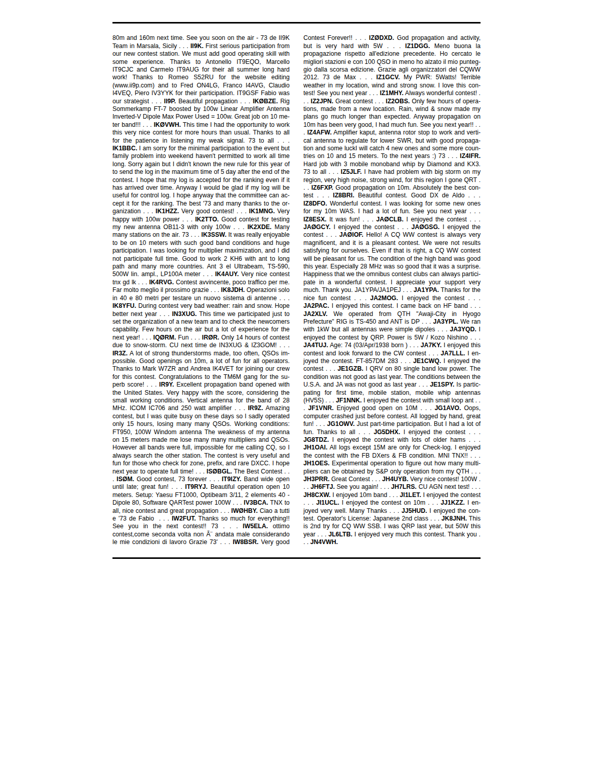80m and 160m next time. See you soon on the air - 73 de II9K Team in Marsala, Sicily . . . II9K. First serious participation from our new contest station. We must add good operating skill with some experience. Thanks to Antonello IT9EQO, Marcello IT9CJC and Carmelo IT9AUG for their all summer long hard work! Thanks to Romeo S52RU for the website editing (www.ii9p.com) and to Fred ON4LG, Franco I4AVG, Claudio I4VEQ, Piero IV3YYK for their participation. IT9GSF Fabio was our strategist . . . II9P. Beautiful propagation . . . IKØBZE. Rig Sommerkamp FT-7 boosted by 100w Linear Amplifier Antenna Inverted-V Dipole Max Power Used = 100w. Great job on 10 meter band!!! . . . IKØVWH. This time I had the opportunity to work this very nice contest for more hours than usual. Thanks to all for the patience in listening my weak signal. 73 to all . . . IK1BBC. I am sorry for the minimal participation to the event but family problem into weekend haven't permitted to work all time long. Sorry again but I didn't known the new rule for this year of to send the log in the maximum time of 5 day after the end of the contest. I hope that my log is accepted for the ranking even if it has arrived over time. Anyway I would be glad if my log will be useful for control log. I hope anyway that the committee can accept it for the ranking. The best '73 and many thanks to the organization . . . IK1HZZ. Very good contest! . . . IK1MNG. Very happy with 100w power . . . IK2TTO. Good contest for testing my new antenna OB11-3 with only 100w . . . IK2XDE. Many many stations on the air. 73 . . . IK3SSW. It was really enjoyable to be on 10 meters with such good band conditions and huge participation. I was looking for multiplier maximization, and I did not participate full time. Good to work 2 KH6 with ant to long path and many more countries. Ant 3 el Ultrabeam, TS-590, 500W lin. ampl., LP100A meter . . . IK4AUY. Very nice contest tnx gd lk . . . IK4RVG. Contest avvincente, poco traffico per me. Far molto meglio il prossimo grazie . . . IK8JDH. Operazioni solo in 40 e 80 metri per testare un nuovo sistema di antenne . . . IK8YFU. During contest very bad weather: rain and snow. Hope better next year . . . IN3XUG. This time we participated just to set the organization of a new team and to check the newcomers capability. Few hours on the air but a lot of experience for the next year! . . . IQØRM. Fun . . . IRØR. Only 14 hours of contest due to snow-storm. CU next time de IN3XUG & IZ3GOM! . . . IR3Z. A lot of strong thunderstorms made, too often, QSOs impossible. Good openings on 10m, a lot of fun for all operators. Thanks to Mark W7ZR and Andrea IK4VET for joining our crew for this contest. Congratulations to the TM6M gang for the superb score! . . . IR9Y. Excellent propagation band opened with the United States. Very happy with the score, considering the small working conditions. Vertical antenna for the band of 28 MHz. ICOM IC706 and 250 watt amplifier . . . IR9Z. Amazing contest, but I was quite busy on these days so I sadly operated only 15 hours, losing many many QSOs. Working conditions: FT950, 100W Windom antenna The weakness of my antenna on 15 meters made me lose many many multipliers and QSOs. However all bands were full, impossible for me calling CQ, so I always search the other station. The contest is very useful and fun for those who check for zone, prefix, and rare DXCC. I hope next year to operate full time! . . . ISØBGL. The Best Contest . . . ISØM. Good contest, 73 forever . . . IT9IZY. Band wide open until late; great fun! . . . IT9RYJ. Beautiful operation open 10 meters. Setup: Yaesu FT1000, Optibeam 3/11, 2 elements 40 - Dipole 80, Software QARTest power 100W . . . IV3BCA. TNX to all, nice contest and great propagation . . . IWØHBY. Ciao a tutti e '73 de Fabio . . . IW2FUT. Thanks so much for everything!! See you in the next contest!! 73 . . . IW5ELA. ottimo contest,come seconda volta non Ã¨ andata male considerando le mie condizioni di lavoro Grazie 73' . . . IW8BSR. Very good Contest Forever!! . . . IZØDXD. God propagation and activity, but is very hard with 5W . . . IZ1DGG. Meno buona la propagazione rispetto all'edizione precedente. Ho cercato le migliori stazioni e con 100 QSO in meno ho alzato il mio punteggio dalla scorsa edizione. Grazie agli organizzatori del CQWW 2012. 73 de Max . . . IZ1GCV. My PWR: 5Watts! Terrible weather in my location, wind and strong snow. I love this contest! See you next year . . . IZ1MHY. Always wonderful contest! . . . IZ2JPN. Great contest . . . IZ2OBS. Only few hours of operations, made from a new location. Rain, wind & snow made my plans go much longer than expected. Anyway propagation on 10m has been very good, I had much fun. See you next year!! . . . IZ4AFW. Amplifier kaput, antenna rotor stop to work and vertical antenna to regulate for lower SWR, but with good propagation and some luckI will catch 4 new ones and some more countries on 10 and 15 meters. To the next years :) 73 . . . IZ4IFR. Hard job with 3 mobile monoband whip by Diamond and KX3. 73 to all . . . IZ5JLF. I have had problem with big storm on my region, very high noise, strong wind, for this region I gone QRT . . . IZ6FXP. Good propagation on 10m. Absolutely the best contest . . . IZ8BRI. Beautiful contest. Good DX de Aldo . . . IZ8DFO. Wonderful contest. I was looking for some new ones for my 10m WAS. I had a lot of fun. See you next year . . . IZ8ESX. It was fun! . . . JAØCLB. I enjoyed the contest . . . JAØGCY. I enjoyed the contest . . . JAØGSG. I enjoyed the contest . . . JAØIOF. Hello! A CQ WW contest is always very magnificent, and it is a pleasant contest. We were not results satisfying for ourselves. Even if that is right, a CQ WW contest will be pleasant for us. The condition of the high band was good this year. Especially 28 MHz was so good that it was a surprise. Happiness that we the omnibus contest clubs can always participate in a wonderful contest. I appreciate your support very much. Thank you. JA1YPA/JA1PEJ . . . JA1YPA. Thanks for the nice fun contest . . . JA2MOG. I enjoyed the contest . . . JA2PAC. I enjoyed this contest. I came back on HF band . . . JA2XLV. We operated from QTH "Awaji-City in Hyogo Prefecture" RIG is TS-450 and ANT is DP . . . JA3YPL. We ran with 1kW but all antennas were simple dipoles . . . JA3YQD. I enjoyed the contest by QRP. Power is 5W / Kozo Nishino . . . JA4TUJ. Age: 74 (03/Apr/1938 born ) . . . JA7KY. I enjoyed this contest and look forward to the CW contest . . . JA7LLL. I enjoyed the contest. FT-857DM 283 . . . JE1CWQ. I enjoyed the contest . . . JE1GZB. I QRV on 80 single band low power. The condition was not good as last year. The conditions between the U.S.A. and JA was not good as last year . . . JE1SPY. Is particpating for first time, mobile station, mobile whip antennas (HV5S) . . . JF1NNK. I enjoyed the contest with small loop ant . . . JF1VNR. Enjoyed good open on 10M . . . JG1AVO. Oops, computer crashed just before contest. All logged by hand, great fun! . . . JG1OWV. Just part-time participation. But I had a lot of fun. Thanks to all . . . JG5DHX. I enjoyed the contest . . . JG8TDZ. I enjoyed the contest with lots of older hams . . . JH1OAI. All logs except 15M are only for Check-log. I enjoyed the contest with the FB DXers & FB condition. MNI TNX!! . . . JH1OES. Experimental operation to figure out how many multipliers can be obtained by S&P only operation from my QTH . . . JH3PRR. Great Contest . . . JH4UYB. Very nice contest! 100W . . . JH6FTJ. See you again! . . . JH7LRS. CU AGN next test! . . . JH8CXW. I enjoyed 10m band . . . JI1LET. I enjoyed the contest . . . JI1UCL. I enjoyed the contest on 10m . . . JJ1KZZ. I enjoyed very well. Many Thanks . . . JJ5HUD. I enjoyed the contest. Operator's License: Japanese 2nd class . . . JK8JNH. This is 2nd try for CQ WW SSB. I was QRP last year, but 50W this year . . . JL6LTB. I enjoyed very much this contest. Thank you . . . JN4VWH.